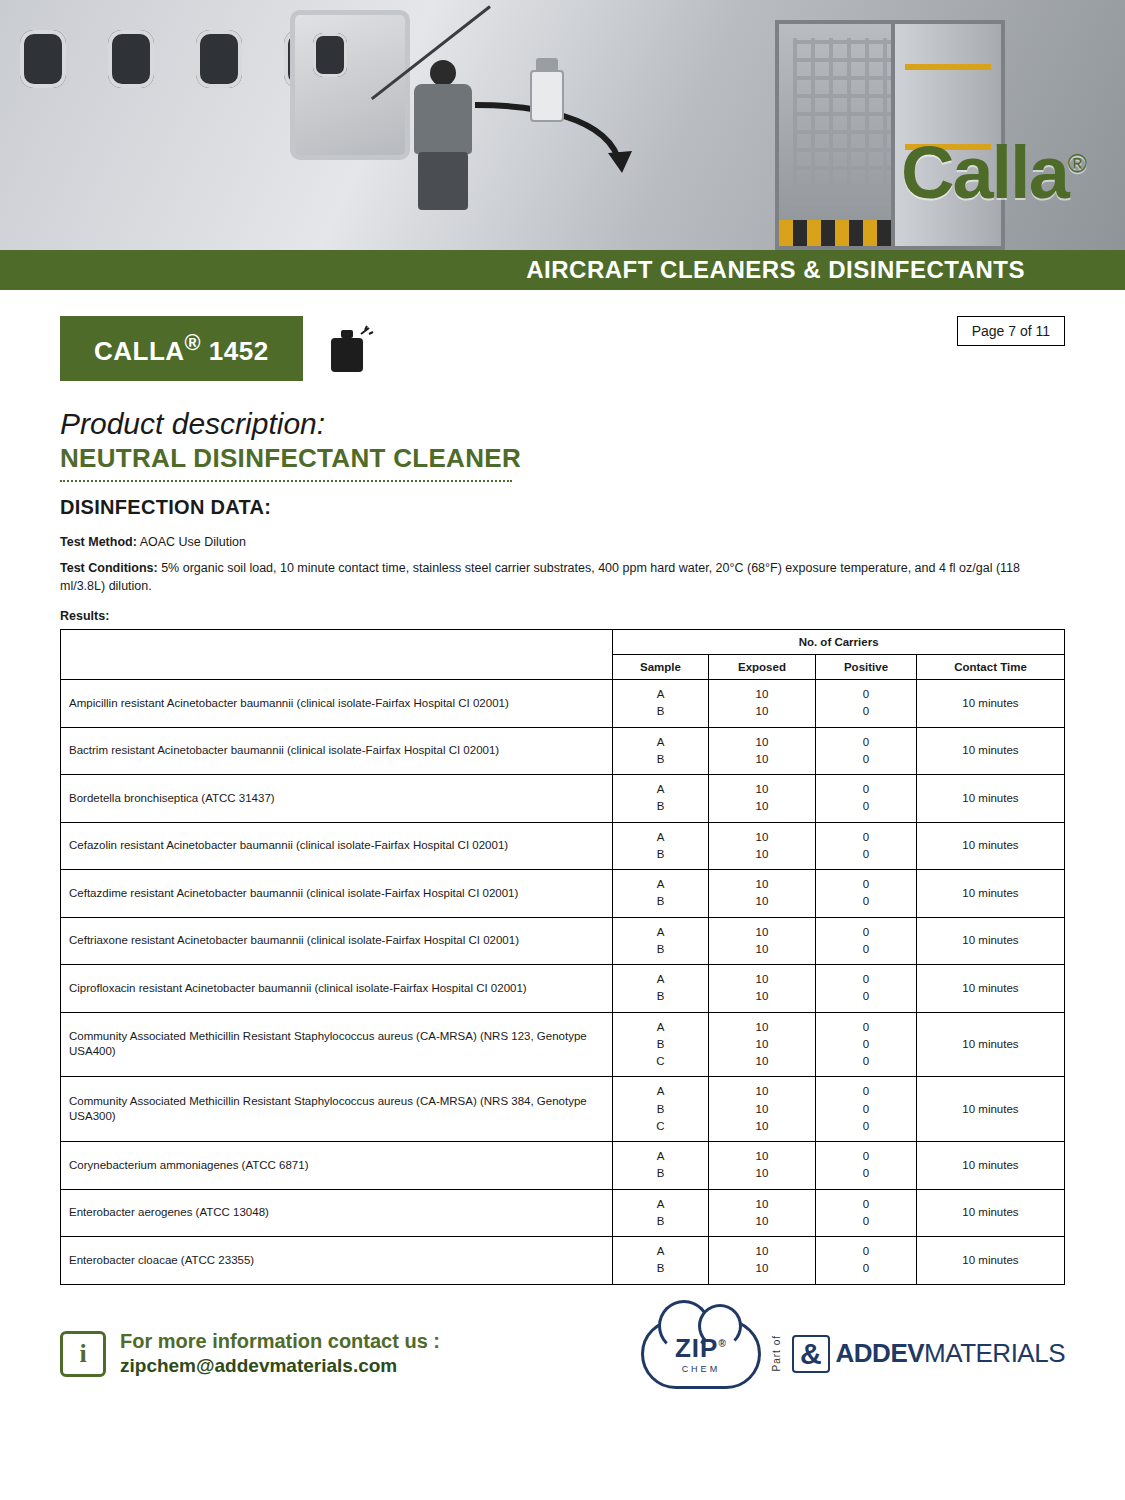Calla®
AIRCRAFT CLEANERS & DISINFECTANTS
CALLA® 1452
Page 7 of 11
Product description:
NEUTRAL DISINFECTANT CLEANER
DISINFECTION DATA:
Test Method: AOAC Use Dilution
Test Conditions: 5% organic soil load, 10 minute contact time, stainless steel carrier substrates, 400 ppm hard water, 20°C (68°F) exposure temperature, and 4 fl oz/gal (118 ml/3.8L) dilution.
Results:
| | No. of Carriers |
| --- | --- |
| Sample | Exposed | Positive | Contact Time |
| Ampicillin resistant Acinetobacter baumannii (clinical isolate-Fairfax Hospital CI 02001) | A B | 10 10 | 0 0 | 10 minutes |
| Bactrim resistant Acinetobacter baumannii (clinical isolate-Fairfax Hospital CI 02001) | A B | 10 10 | 0 0 | 10 minutes |
| Bordetella bronchiseptica (ATCC 31437) | A B | 10 10 | 0 0 | 10 minutes |
| Cefazolin resistant Acinetobacter baumannii (clinical isolate-Fairfax Hospital CI 02001) | A B | 10 10 | 0 0 | 10 minutes |
| Ceftazdime resistant Acinetobacter baumannii (clinical isolate-Fairfax Hospital CI 02001) | A B | 10 10 | 0 0 | 10 minutes |
| Ceftriaxone resistant Acinetobacter baumannii (clinical isolate-Fairfax Hospital CI 02001) | A B | 10 10 | 0 0 | 10 minutes |
| Ciprofloxacin resistant Acinetobacter baumannii (clinical isolate-Fairfax Hospital CI 02001) | A B | 10 10 | 0 0 | 10 minutes |
| Community Associated Methicillin Resistant Staphylococcus aureus (CA-MRSA) (NRS 123, Genotype USA400) | A B C | 10 10 10 | 0 0 0 | 10 minutes |
| Community Associated Methicillin Resistant Staphylococcus aureus (CA-MRSA) (NRS 384, Genotype USA300) | A B C | 10 10 10 | 0 0 0 | 10 minutes |
| Corynebacterium ammoniagenes (ATCC 6871) | A B | 10 10 | 0 0 | 10 minutes |
| Enterobacter aerogenes (ATCC 13048) | A B | 10 10 | 0 0 | 10 minutes |
| Enterobacter cloacae (ATCC 23355) | A B | 10 10 | 0 0 | 10 minutes |
i
For more information contact us :
zipchem@addevmaterials.com
ZIP®
CHEM
Part of
&
ADDEVMATERIALS